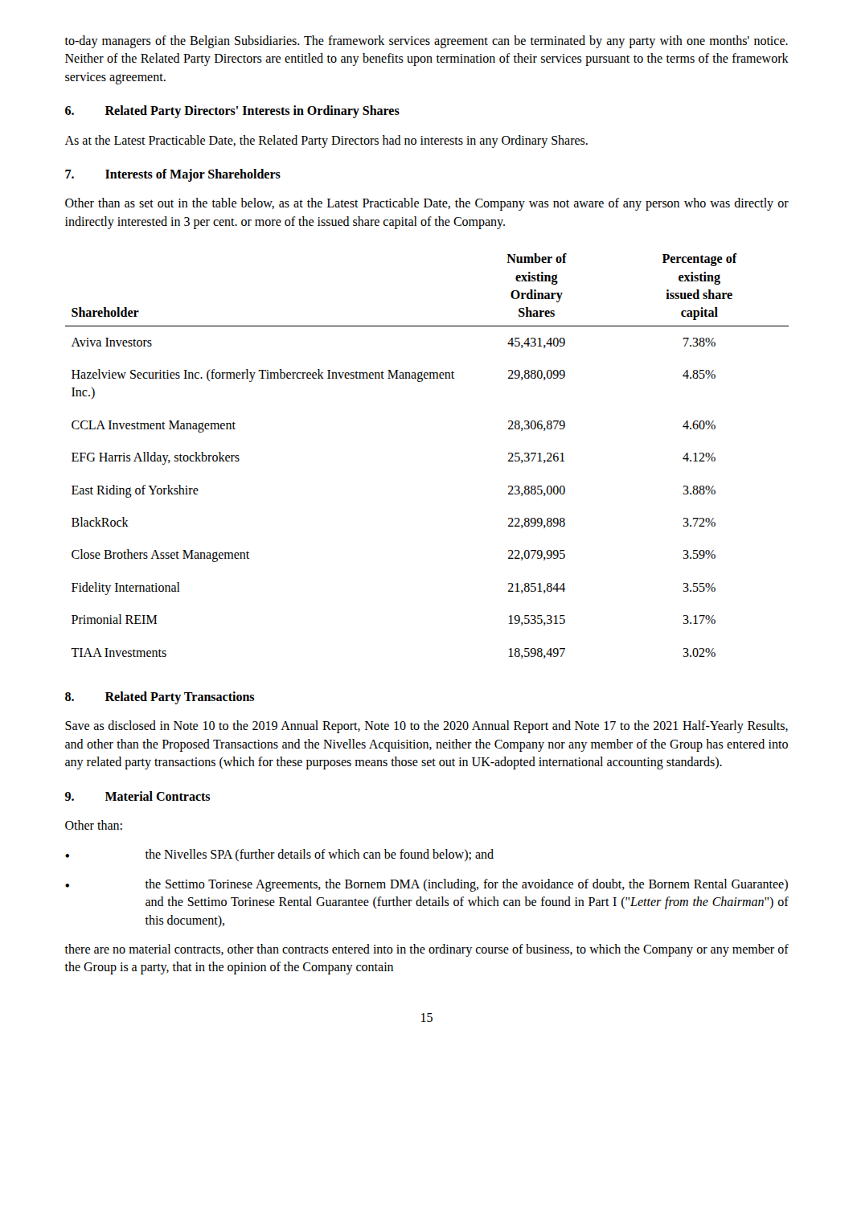to-day managers of the Belgian Subsidiaries. The framework services agreement can be terminated by any party with one months' notice. Neither of the Related Party Directors are entitled to any benefits upon termination of their services pursuant to the terms of the framework services agreement.
6. Related Party Directors' Interests in Ordinary Shares
As at the Latest Practicable Date, the Related Party Directors had no interests in any Ordinary Shares.
7. Interests of Major Shareholders
Other than as set out in the table below, as at the Latest Practicable Date, the Company was not aware of any person who was directly or indirectly interested in 3 per cent. or more of the issued share capital of the Company.
| Shareholder | Number of existing Ordinary Shares | Percentage of existing issued share capital |
| --- | --- | --- |
| Aviva Investors | 45,431,409 | 7.38% |
| Hazelview Securities Inc. (formerly Timbercreek Investment Management Inc.) | 29,880,099 | 4.85% |
| CCLA Investment Management | 28,306,879 | 4.60% |
| EFG Harris Allday, stockbrokers | 25,371,261 | 4.12% |
| East Riding of Yorkshire | 23,885,000 | 3.88% |
| BlackRock | 22,899,898 | 3.72% |
| Close Brothers Asset Management | 22,079,995 | 3.59% |
| Fidelity International | 21,851,844 | 3.55% |
| Primonial REIM | 19,535,315 | 3.17% |
| TIAA Investments | 18,598,497 | 3.02% |
8. Related Party Transactions
Save as disclosed in Note 10 to the 2019 Annual Report, Note 10 to the 2020 Annual Report and Note 17 to the 2021 Half-Yearly Results, and other than the Proposed Transactions and the Nivelles Acquisition, neither the Company nor any member of the Group has entered into any related party transactions (which for these purposes means those set out in UK-adopted international accounting standards).
9. Material Contracts
Other than:
the Nivelles SPA (further details of which can be found below); and
the Settimo Torinese Agreements, the Bornem DMA (including, for the avoidance of doubt, the Bornem Rental Guarantee) and the Settimo Torinese Rental Guarantee (further details of which can be found in Part I ("Letter from the Chairman") of this document),
there are no material contracts, other than contracts entered into in the ordinary course of business, to which the Company or any member of the Group is a party, that in the opinion of the Company contain
15